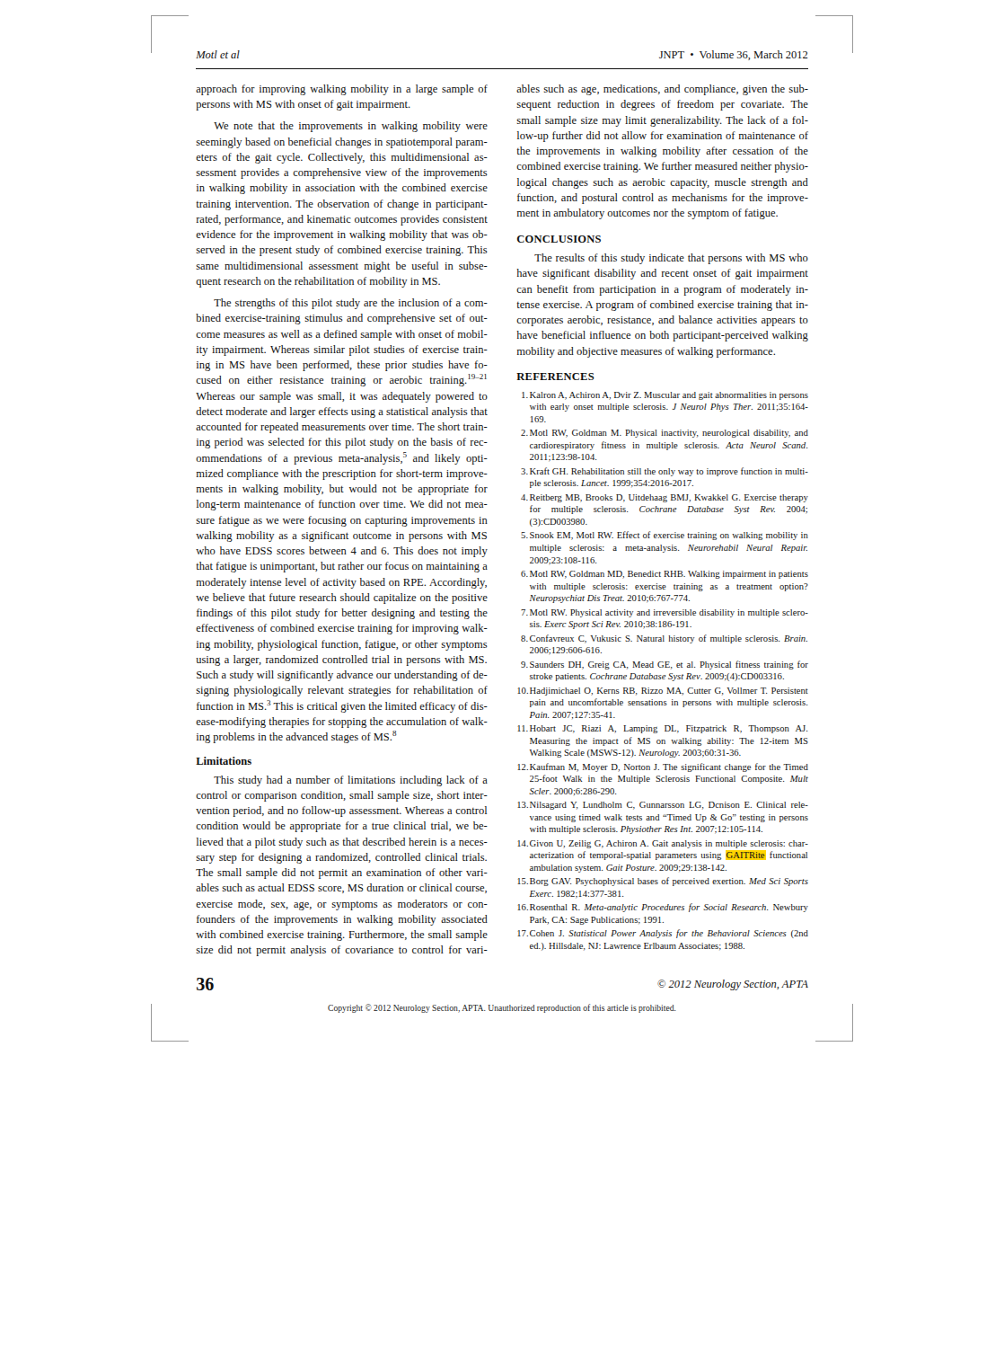Motl et al
JNPT • Volume 36, March 2012
approach for improving walking mobility in a large sample of persons with MS with onset of gait impairment.
We note that the improvements in walking mobility were seemingly based on beneficial changes in spatiotemporal parameters of the gait cycle. Collectively, this multidimensional assessment provides a comprehensive view of the improvements in walking mobility in association with the combined exercise training intervention. The observation of change in participant-rated, performance, and kinematic outcomes provides consistent evidence for the improvement in walking mobility that was observed in the present study of combined exercise training. This same multidimensional assessment might be useful in subsequent research on the rehabilitation of mobility in MS.
The strengths of this pilot study are the inclusion of a combined exercise-training stimulus and comprehensive set of outcome measures as well as a defined sample with onset of mobility impairment. Whereas similar pilot studies of exercise training in MS have been performed, these prior studies have focused on either resistance training or aerobic training.19–21 Whereas our sample was small, it was adequately powered to detect moderate and larger effects using a statistical analysis that accounted for repeated measurements over time. The short training period was selected for this pilot study on the basis of recommendations of a previous meta-analysis,5 and likely optimized compliance with the prescription for short-term improvements in walking mobility, but would not be appropriate for long-term maintenance of function over time. We did not measure fatigue as we were focusing on capturing improvements in walking mobility as a significant outcome in persons with MS who have EDSS scores between 4 and 6. This does not imply that fatigue is unimportant, but rather our focus on maintaining a moderately intense level of activity based on RPE. Accordingly, we believe that future research should capitalize on the positive findings of this pilot study for better designing and testing the effectiveness of combined exercise training for improving walking mobility, physiological function, fatigue, or other symptoms using a larger, randomized controlled trial in persons with MS. Such a study will significantly advance our understanding of designing physiologically relevant strategies for rehabilitation of function in MS.3 This is critical given the limited efficacy of disease-modifying therapies for stopping the accumulation of walking problems in the advanced stages of MS.8
Limitations
This study had a number of limitations including lack of a control or comparison condition, small sample size, short intervention period, and no follow-up assessment. Whereas a control condition would be appropriate for a true clinical trial, we believed that a pilot study such as that described herein is a necessary step for designing a randomized, controlled clinical trials. The small sample did not permit an examination of other variables such as actual EDSS score, MS duration or clinical course, exercise mode, sex, age, or symptoms as moderators or confounders of the improvements in walking mobility associated with combined exercise training. Furthermore, the small sample size did not permit analysis of covariance to control for variables such as age, medications, and compliance, given the subsequent reduction in degrees of freedom per covariate. The small sample size may limit generalizability. The lack of a follow-up further did not allow for examination of maintenance of the improvements in walking mobility after cessation of the combined exercise training. We further measured neither physiological changes such as aerobic capacity, muscle strength and function, and postural control as mechanisms for the improvement in ambulatory outcomes nor the symptom of fatigue.
Conclusions
The results of this study indicate that persons with MS who have significant disability and recent onset of gait impairment can benefit from participation in a program of moderately intense exercise. A program of combined exercise training that incorporates aerobic, resistance, and balance activities appears to have beneficial influence on both participant-perceived walking mobility and objective measures of walking performance.
References
Kalron A, Achiron A, Dvir Z. Muscular and gait abnormalities in persons with early onset multiple sclerosis. J Neurol Phys Ther. 2011;35:164-169.
Motl RW, Goldman M. Physical inactivity, neurological disability, and cardiorespiratory fitness in multiple sclerosis. Acta Neurol Scand. 2011;123:98-104.
Kraft GH. Rehabilitation still the only way to improve function in multiple sclerosis. Lancet. 1999;354:2016-2017.
Reitberg MB, Brooks D, Uitdehaag BMJ, Kwakkel G. Exercise therapy for multiple sclerosis. Cochrane Database Syst Rev. 2004;(3):CD003980.
Snook EM, Motl RW. Effect of exercise training on walking mobility in multiple sclerosis: a meta-analysis. Neurorehabil Neural Repair. 2009;23:108-116.
Motl RW, Goldman MD, Benedict RHB. Walking impairment in patients with multiple sclerosis: exercise training as a treatment option? Neuropsychiat Dis Treat. 2010;6:767-774.
Motl RW. Physical activity and irreversible disability in multiple sclerosis. Exerc Sport Sci Rev. 2010;38:186-191.
Confavreux C, Vukusic S. Natural history of multiple sclerosis. Brain. 2006;129:606-616.
Saunders DH, Greig CA, Mead GE, et al. Physical fitness training for stroke patients. Cochrane Database Syst Rev. 2009;(4):CD003316.
Hadjimichael O, Kerns RB, Rizzo MA, Cutter G, Vollmer T. Persistent pain and uncomfortable sensations in persons with multiple sclerosis. Pain. 2007;127:35-41.
Hobart JC, Riazi A, Lamping DL, Fitzpatrick R, Thompson AJ. Measuring the impact of MS on walking ability: The 12-item MS Walking Scale (MSWS-12). Neurology. 2003;60:31-36.
Kaufman M, Moyer D, Norton J. The significant change for the Timed 25-foot Walk in the Multiple Sclerosis Functional Composite. Mult Scler. 2000;6:286-290.
Nilsagard Y, Lundholm C, Gunnarsson LG, Dcnison E. Clinical relevance using timed walk tests and “Timed Up & Go” testing in persons with multiple sclerosis. Physiother Res Int. 2007;12:105-114.
Givon U, Zeilig G, Achiron A. Gait analysis in multiple sclerosis: characterization of temporal-spatial parameters using GAITRite functional ambulation system. Gait Posture. 2009;29:138-142.
Borg GAV. Psychophysical bases of perceived exertion. Med Sci Sports Exerc. 1982;14:377-381.
Rosenthal R. Meta-analytic Procedures for Social Research. Newbury Park, CA: Sage Publications; 1991.
Cohen J. Statistical Power Analysis for the Behavioral Sciences (2nd ed.). Hillsdale, NJ: Lawrence Erlbaum Associates; 1988.
36
© 2012 Neurology Section, APTA
Copyright © 2012 Neurology Section, APTA. Unauthorized reproduction of this article is prohibited.